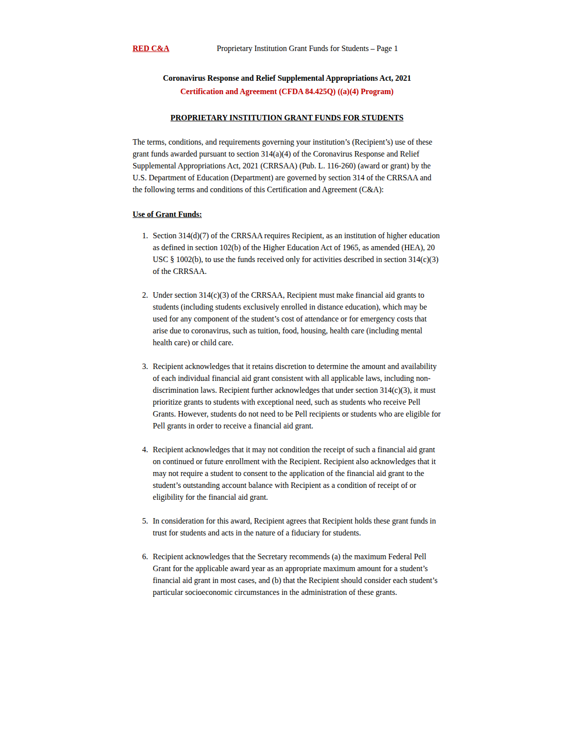RED C&A Proprietary Institution Grant Funds for Students – Page 1
Coronavirus Response and Relief Supplemental Appropriations Act, 2021
Certification and Agreement (CFDA 84.425Q) ((a)(4) Program)
PROPRIETARY INSTITUTION GRANT FUNDS FOR STUDENTS
The terms, conditions, and requirements governing your institution’s (Recipient’s) use of these grant funds awarded pursuant to section 314(a)(4) of the Coronavirus Response and Relief Supplemental Appropriations Act, 2021 (CRRSAA) (Pub. L. 116-260) (award or grant) by the U.S. Department of Education (Department) are governed by section 314 of the CRRSAA and the following terms and conditions of this Certification and Agreement (C&A):
Use of Grant Funds:
Section 314(d)(7) of the CRRSAA requires Recipient, as an institution of higher education as defined in section 102(b) of the Higher Education Act of 1965, as amended (HEA), 20 USC § 1002(b), to use the funds received only for activities described in section 314(c)(3) of the CRRSAA.
Under section 314(c)(3) of the CRRSAA, Recipient must make financial aid grants to students (including students exclusively enrolled in distance education), which may be used for any component of the student’s cost of attendance or for emergency costs that arise due to coronavirus, such as tuition, food, housing, health care (including mental health care) or child care.
Recipient acknowledges that it retains discretion to determine the amount and availability of each individual financial aid grant consistent with all applicable laws, including non-discrimination laws. Recipient further acknowledges that under section 314(c)(3), it must prioritize grants to students with exceptional need, such as students who receive Pell Grants. However, students do not need to be Pell recipients or students who are eligible for Pell grants in order to receive a financial aid grant.
Recipient acknowledges that it may not condition the receipt of such a financial aid grant on continued or future enrollment with the Recipient. Recipient also acknowledges that it may not require a student to consent to the application of the financial aid grant to the student’s outstanding account balance with Recipient as a condition of receipt of or eligibility for the financial aid grant.
In consideration for this award, Recipient agrees that Recipient holds these grant funds in trust for students and acts in the nature of a fiduciary for students.
Recipient acknowledges that the Secretary recommends (a) the maximum Federal Pell Grant for the applicable award year as an appropriate maximum amount for a student’s financial aid grant in most cases, and (b) that the Recipient should consider each student’s particular socioeconomic circumstances in the administration of these grants.